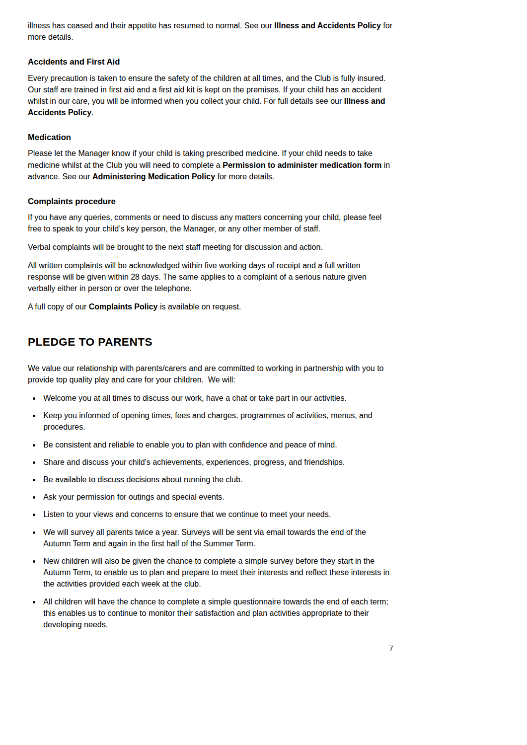illness has ceased and their appetite has resumed to normal. See our Illness and Accidents Policy for more details.
Accidents and First Aid
Every precaution is taken to ensure the safety of the children at all times, and the Club is fully insured. Our staff are trained in first aid and a first aid kit is kept on the premises. If your child has an accident whilst in our care, you will be informed when you collect your child. For full details see our Illness and Accidents Policy.
Medication
Please let the Manager know if your child is taking prescribed medicine. If your child needs to take medicine whilst at the Club you will need to complete a Permission to administer medication form in advance. See our Administering Medication Policy for more details.
Complaints procedure
If you have any queries, comments or need to discuss any matters concerning your child, please feel free to speak to your child’s key person, the Manager, or any other member of staff.
Verbal complaints will be brought to the next staff meeting for discussion and action.
All written complaints will be acknowledged within five working days of receipt and a full written response will be given within 28 days. The same applies to a complaint of a serious nature given verbally either in person or over the telephone.
A full copy of our Complaints Policy is available on request.
PLEDGE TO PARENTS
We value our relationship with parents/carers and are committed to working in partnership with you to provide top quality play and care for your children. We will:
Welcome you at all times to discuss our work, have a chat or take part in our activities.
Keep you informed of opening times, fees and charges, programmes of activities, menus, and procedures.
Be consistent and reliable to enable you to plan with confidence and peace of mind.
Share and discuss your child's achievements, experiences, progress, and friendships.
Be available to discuss decisions about running the club.
Ask your permission for outings and special events.
Listen to your views and concerns to ensure that we continue to meet your needs.
We will survey all parents twice a year. Surveys will be sent via email towards the end of the Autumn Term and again in the first half of the Summer Term.
New children will also be given the chance to complete a simple survey before they start in the Autumn Term, to enable us to plan and prepare to meet their interests and reflect these interests in the activities provided each week at the club.
All children will have the chance to complete a simple questionnaire towards the end of each term; this enables us to continue to monitor their satisfaction and plan activities appropriate to their developing needs.
7